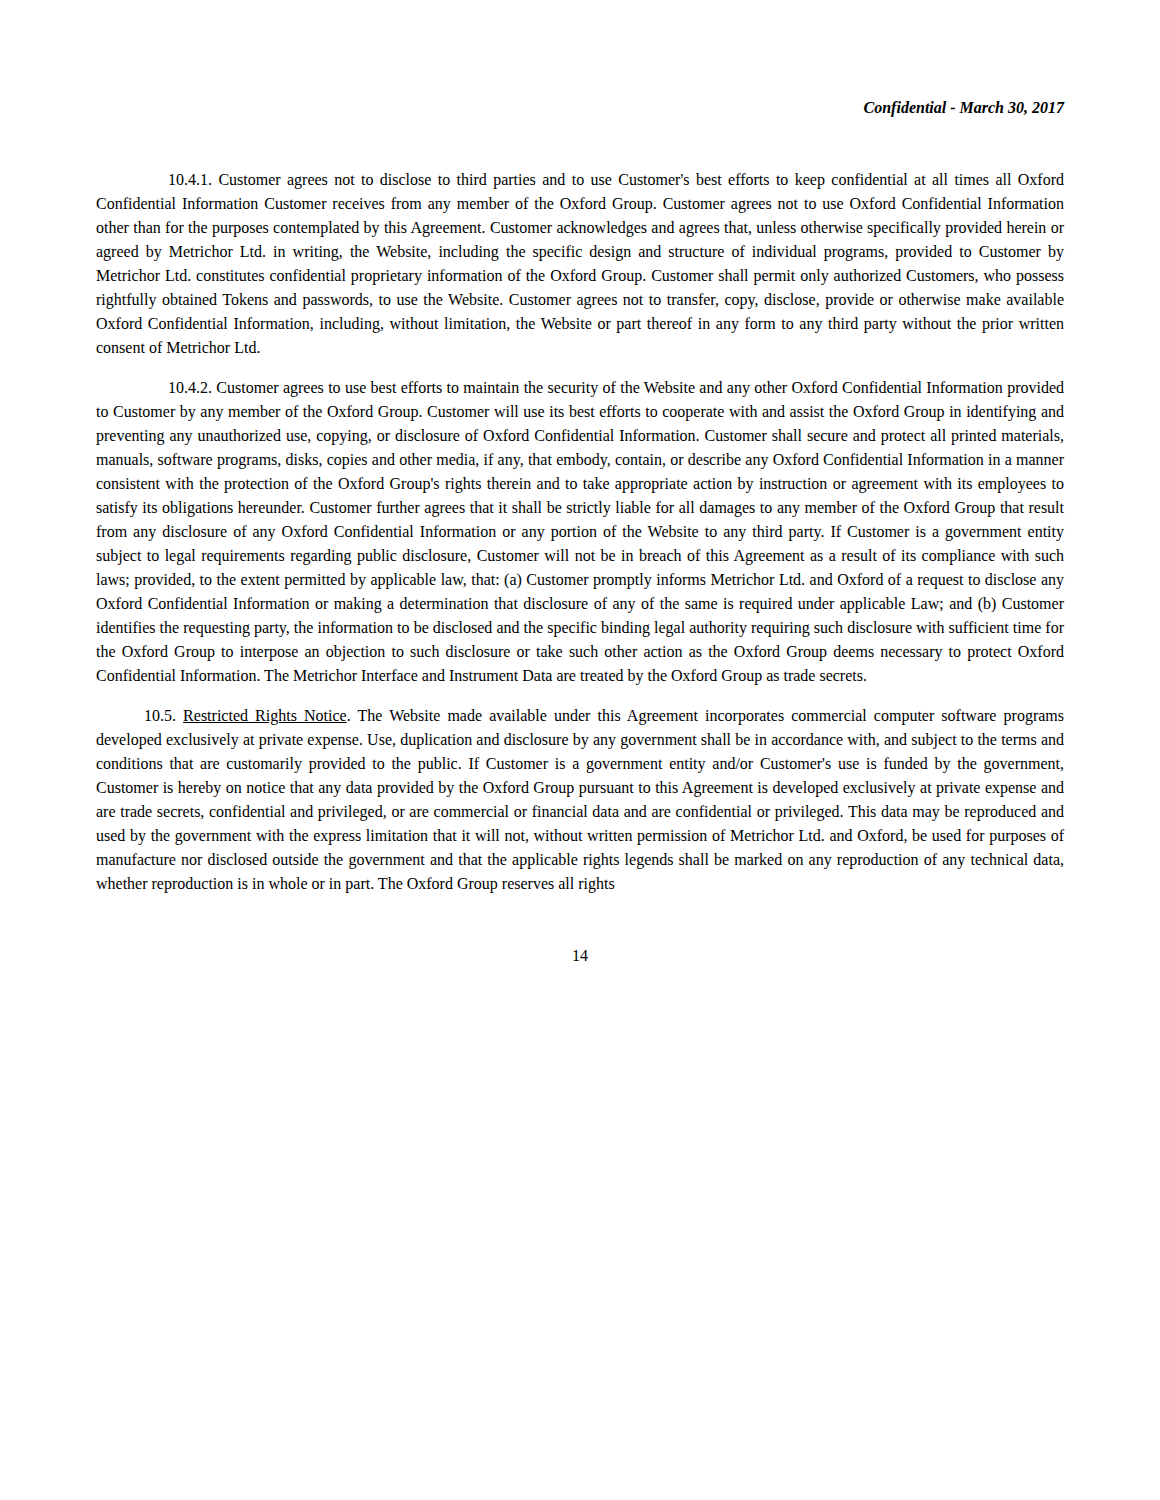Confidential - March 30, 2017
10.4.1. Customer agrees not to disclose to third parties and to use Customer's best efforts to keep confidential at all times all Oxford Confidential Information Customer receives from any member of the Oxford Group. Customer agrees not to use Oxford Confidential Information other than for the purposes contemplated by this Agreement. Customer acknowledges and agrees that, unless otherwise specifically provided herein or agreed by Metrichor Ltd. in writing, the Website, including the specific design and structure of individual programs, provided to Customer by Metrichor Ltd. constitutes confidential proprietary information of the Oxford Group. Customer shall permit only authorized Customers, who possess rightfully obtained Tokens and passwords, to use the Website. Customer agrees not to transfer, copy, disclose, provide or otherwise make available Oxford Confidential Information, including, without limitation, the Website or part thereof in any form to any third party without the prior written consent of Metrichor Ltd.
10.4.2. Customer agrees to use best efforts to maintain the security of the Website and any other Oxford Confidential Information provided to Customer by any member of the Oxford Group. Customer will use its best efforts to cooperate with and assist the Oxford Group in identifying and preventing any unauthorized use, copying, or disclosure of Oxford Confidential Information. Customer shall secure and protect all printed materials, manuals, software programs, disks, copies and other media, if any, that embody, contain, or describe any Oxford Confidential Information in a manner consistent with the protection of the Oxford Group's rights therein and to take appropriate action by instruction or agreement with its employees to satisfy its obligations hereunder. Customer further agrees that it shall be strictly liable for all damages to any member of the Oxford Group that result from any disclosure of any Oxford Confidential Information or any portion of the Website to any third party. If Customer is a government entity subject to legal requirements regarding public disclosure, Customer will not be in breach of this Agreement as a result of its compliance with such laws; provided, to the extent permitted by applicable law, that: (a) Customer promptly informs Metrichor Ltd. and Oxford of a request to disclose any Oxford Confidential Information or making a determination that disclosure of any of the same is required under applicable Law; and (b) Customer identifies the requesting party, the information to be disclosed and the specific binding legal authority requiring such disclosure with sufficient time for the Oxford Group to interpose an objection to such disclosure or take such other action as the Oxford Group deems necessary to protect Oxford Confidential Information. The Metrichor Interface and Instrument Data are treated by the Oxford Group as trade secrets.
10.5. Restricted Rights Notice. The Website made available under this Agreement incorporates commercial computer software programs developed exclusively at private expense. Use, duplication and disclosure by any government shall be in accordance with, and subject to the terms and conditions that are customarily provided to the public. If Customer is a government entity and/or Customer's use is funded by the government, Customer is hereby on notice that any data provided by the Oxford Group pursuant to this Agreement is developed exclusively at private expense and are trade secrets, confidential and privileged, or are commercial or financial data and are confidential or privileged. This data may be reproduced and used by the government with the express limitation that it will not, without written permission of Metrichor Ltd. and Oxford, be used for purposes of manufacture nor disclosed outside the government and that the applicable rights legends shall be marked on any reproduction of any technical data, whether reproduction is in whole or in part. The Oxford Group reserves all rights
14